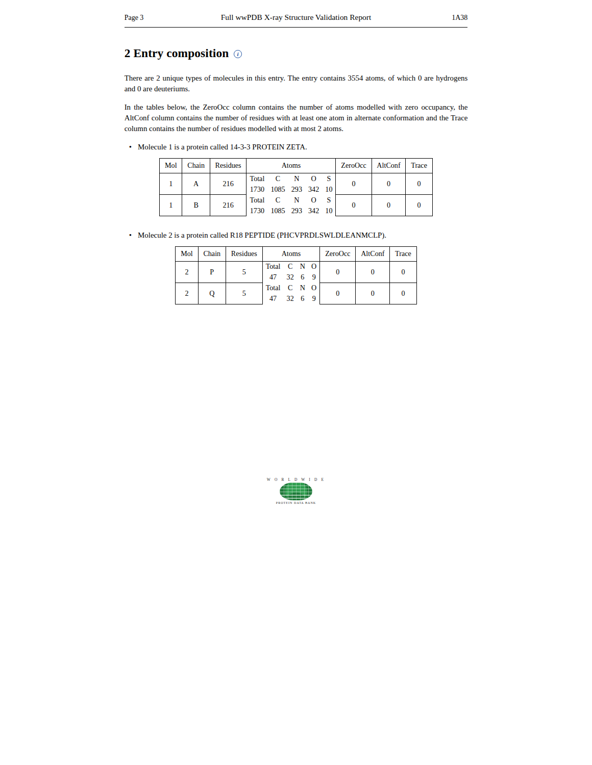Page 3
Full wwPDB X-ray Structure Validation Report
1A38
2 Entry composition i
There are 2 unique types of molecules in this entry. The entry contains 3554 atoms, of which 0 are hydrogens and 0 are deuteriums.
In the tables below, the ZeroOcc column contains the number of atoms modelled with zero occupancy, the AltConf column contains the number of residues with at least one atom in alternate conformation and the Trace column contains the number of residues modelled with at most 2 atoms.
Molecule 1 is a protein called 14-3-3 PROTEIN ZETA.
| Mol | Chain | Residues | Atoms | ZeroOcc | AltConf | Trace |
| --- | --- | --- | --- | --- | --- | --- |
| 1 | A | 216 | / Total / C / N / O / S / / 1730 / 1085 / 293 / 342 / 10 / | 0 | 0 | 0 |
| 1 | B | 216 | / Total / C / N / O / S / / 1730 / 1085 / 293 / 342 / 10 / | 0 | 0 | 0 |
Molecule 2 is a protein called R18 PEPTIDE (PHCVPRDLSWLDLEANMCLP).
| Mol | Chain | Residues | Atoms | ZeroOcc | AltConf | Trace |
| --- | --- | --- | --- | --- | --- | --- |
| 2 | P | 5 | / Total / C / N / O / / 47 / 32 / 6 / 9 / | 0 | 0 | 0 |
| 2 | Q | 5 | / Total / C / N / O / / 47 / 32 / 6 / 9 / | 0 | 0 | 0 |
W O R L D W I D E
PROTEIN DATA BANK